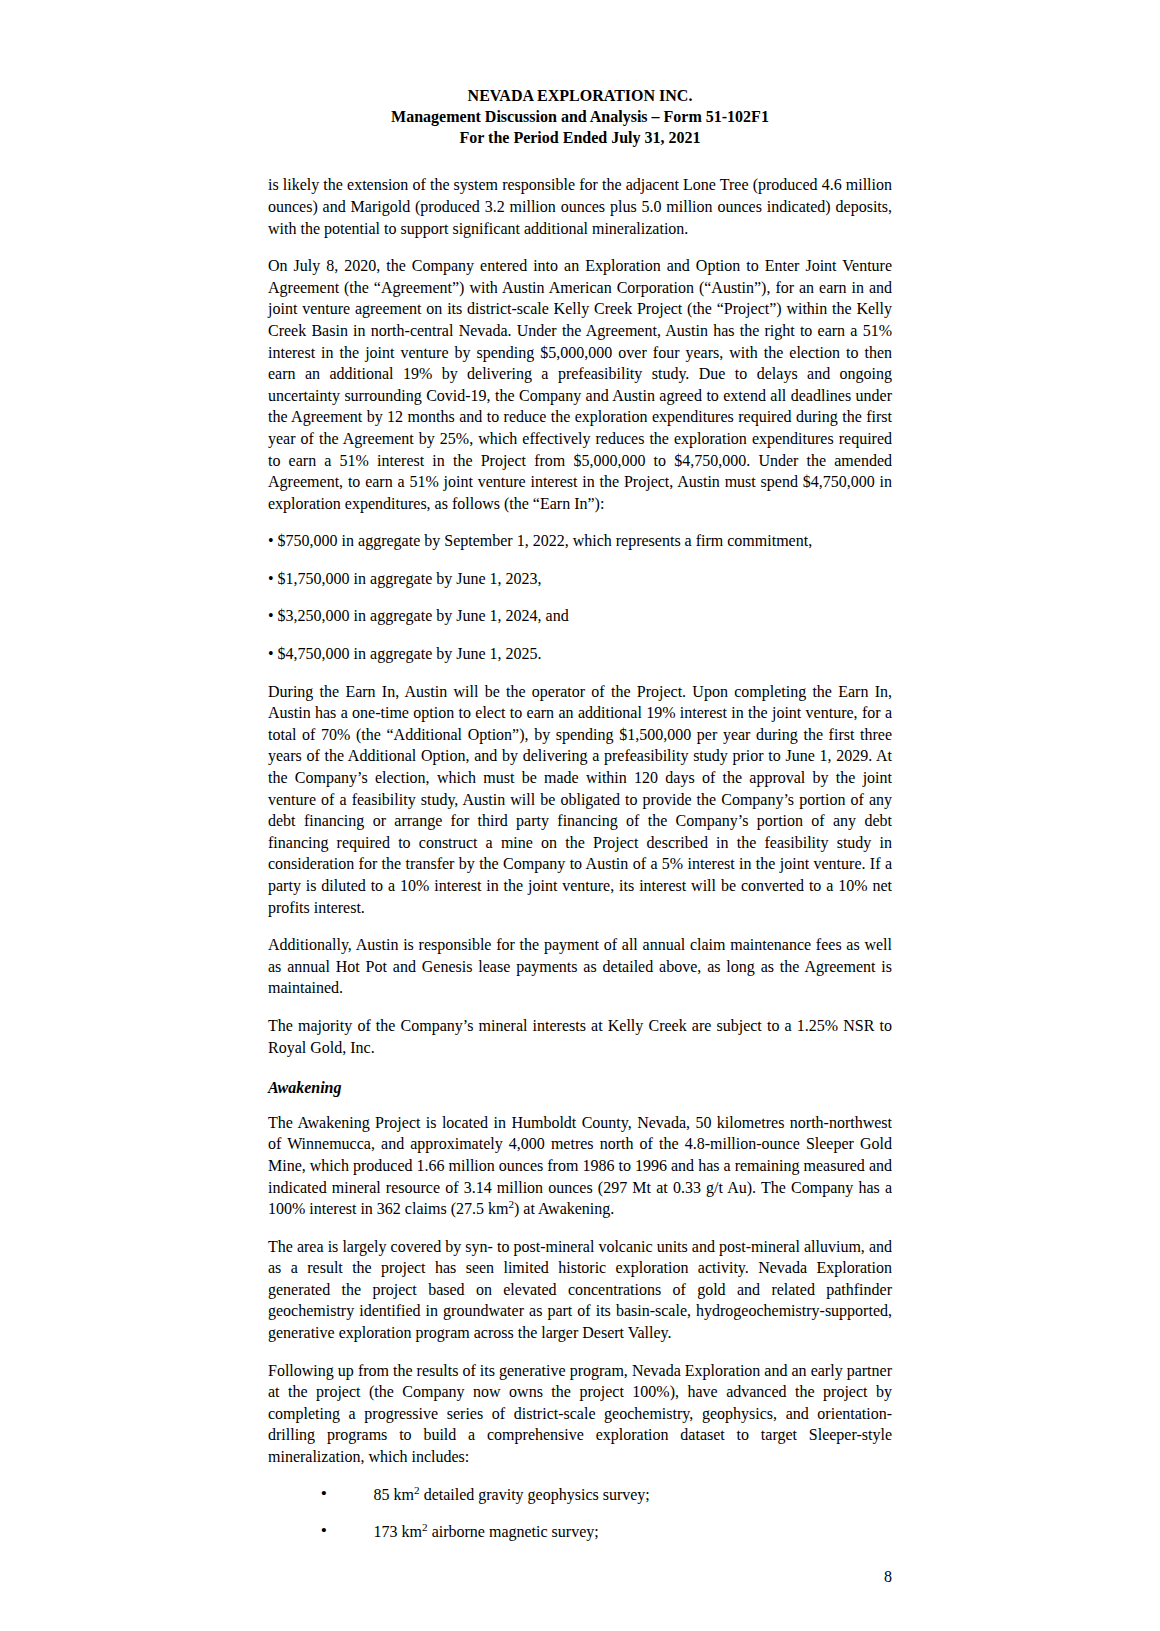NEVADA EXPLORATION INC.
Management Discussion and Analysis – Form 51-102F1
For the Period Ended July 31, 2021
is likely the extension of the system responsible for the adjacent Lone Tree (produced 4.6 million ounces) and Marigold (produced 3.2 million ounces plus 5.0 million ounces indicated) deposits, with the potential to support significant additional mineralization.
On July 8, 2020, the Company entered into an Exploration and Option to Enter Joint Venture Agreement (the “Agreement”) with Austin American Corporation (“Austin”), for an earn in and joint venture agreement on its district-scale Kelly Creek Project (the “Project”) within the Kelly Creek Basin in north-central Nevada. Under the Agreement, Austin has the right to earn a 51% interest in the joint venture by spending $5,000,000 over four years, with the election to then earn an additional 19% by delivering a prefeasibility study. Due to delays and ongoing uncertainty surrounding Covid-19, the Company and Austin agreed to extend all deadlines under the Agreement by 12 months and to reduce the exploration expenditures required during the first year of the Agreement by 25%, which effectively reduces the exploration expenditures required to earn a 51% interest in the Project from $5,000,000 to $4,750,000. Under the amended Agreement, to earn a 51% joint venture interest in the Project, Austin must spend $4,750,000 in exploration expenditures, as follows (the “Earn In”):
• $750,000 in aggregate by September 1, 2022, which represents a firm commitment,
• $1,750,000 in aggregate by June 1, 2023,
• $3,250,000 in aggregate by June 1, 2024, and
• $4,750,000 in aggregate by June 1, 2025.
During the Earn In, Austin will be the operator of the Project. Upon completing the Earn In, Austin has a one-time option to elect to earn an additional 19% interest in the joint venture, for a total of 70% (the “Additional Option”), by spending $1,500,000 per year during the first three years of the Additional Option, and by delivering a prefeasibility study prior to June 1, 2029. At the Company’s election, which must be made within 120 days of the approval by the joint venture of a feasibility study, Austin will be obligated to provide the Company’s portion of any debt financing or arrange for third party financing of the Company’s portion of any debt financing required to construct a mine on the Project described in the feasibility study in consideration for the transfer by the Company to Austin of a 5% interest in the joint venture. If a party is diluted to a 10% interest in the joint venture, its interest will be converted to a 10% net profits interest.
Additionally, Austin is responsible for the payment of all annual claim maintenance fees as well as annual Hot Pot and Genesis lease payments as detailed above, as long as the Agreement is maintained.
The majority of the Company’s mineral interests at Kelly Creek are subject to a 1.25% NSR to Royal Gold, Inc.
Awakening
The Awakening Project is located in Humboldt County, Nevada, 50 kilometres north-northwest of Winnemucca, and approximately 4,000 metres north of the 4.8-million-ounce Sleeper Gold Mine, which produced 1.66 million ounces from 1986 to 1996 and has a remaining measured and indicated mineral resource of 3.14 million ounces (297 Mt at 0.33 g/t Au). The Company has a 100% interest in 362 claims (27.5 km2) at Awakening.
The area is largely covered by syn- to post-mineral volcanic units and post-mineral alluvium, and as a result the project has seen limited historic exploration activity. Nevada Exploration generated the project based on elevated concentrations of gold and related pathfinder geochemistry identified in groundwater as part of its basin-scale, hydrogeochemistry-supported, generative exploration program across the larger Desert Valley.
Following up from the results of its generative program, Nevada Exploration and an early partner at the project (the Company now owns the project 100%), have advanced the project by completing a progressive series of district-scale geochemistry, geophysics, and orientation-drilling programs to build a comprehensive exploration dataset to target Sleeper-style mineralization, which includes:
85 km2 detailed gravity geophysics survey;
173 km2 airborne magnetic survey;
8